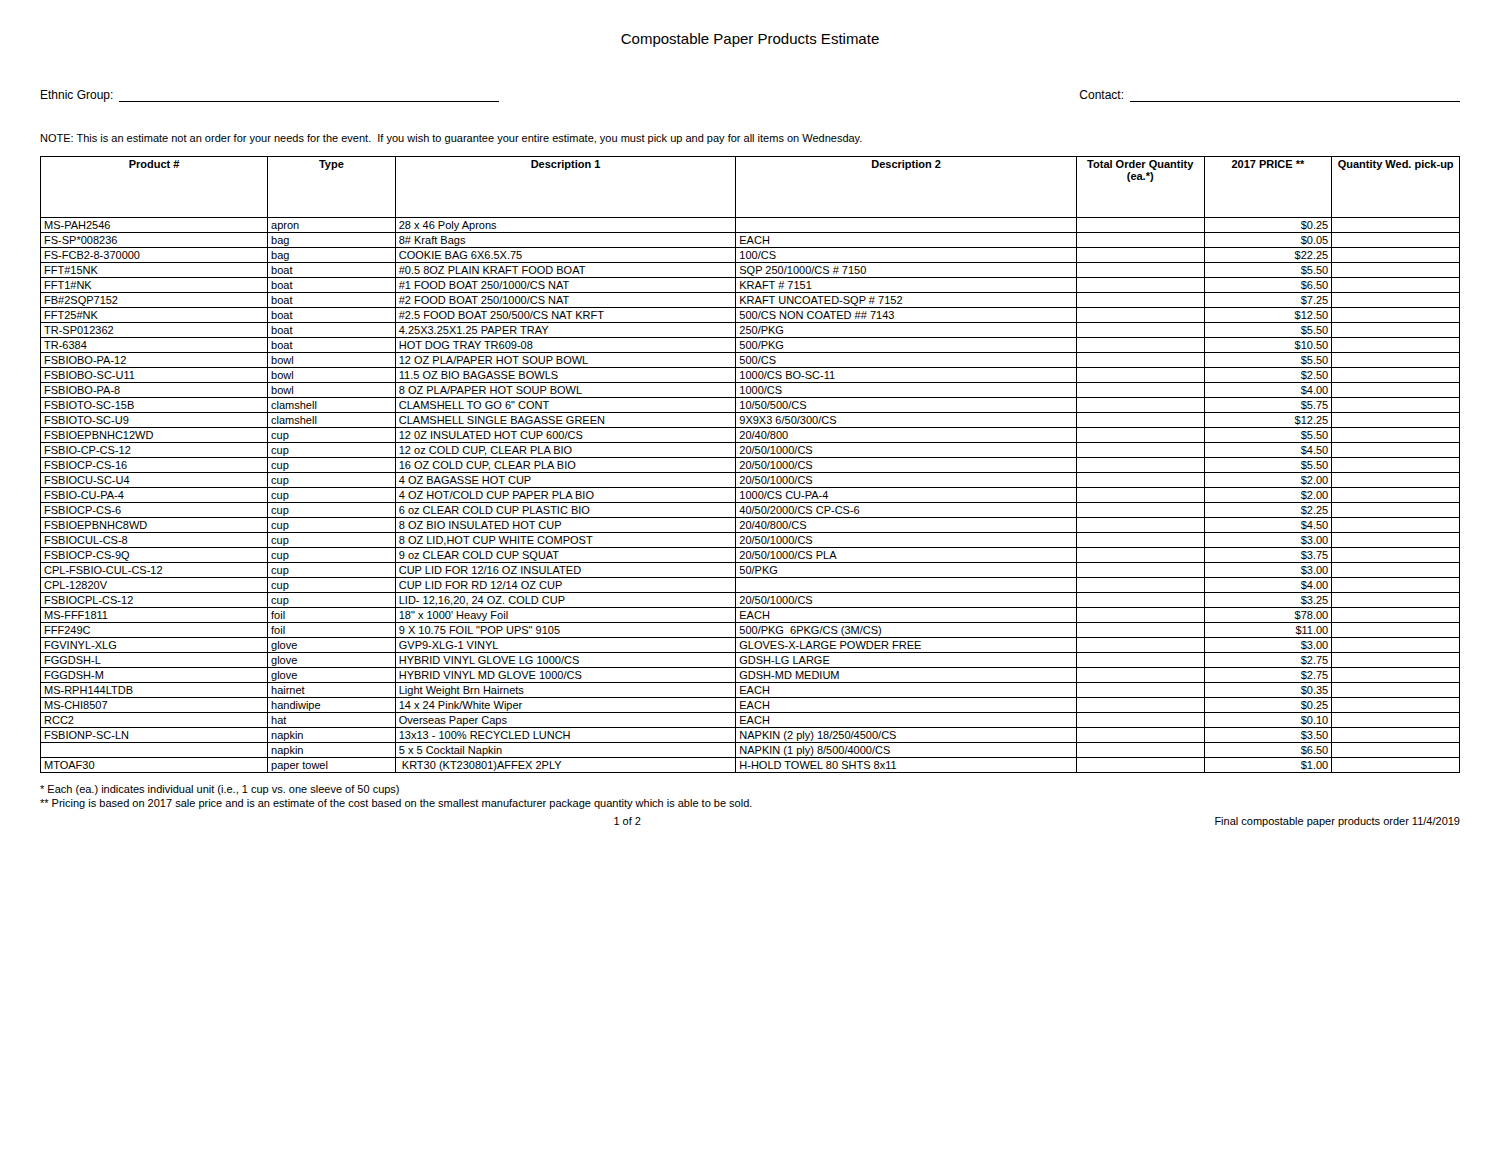Compostable Paper Products Estimate
Ethnic Group:
Contact:
NOTE: This is an estimate not an order for your needs for the event. If you wish to guarantee your entire estimate, you must pick up and pay for all items on Wednesday.
| Product # | Type | Description 1 | Description 2 | Total Order Quantity (ea.*) | 2017 PRICE ** | Quantity Wed. pick-up |
| --- | --- | --- | --- | --- | --- | --- |
| MS-PAH2546 | apron | 28 x 46 Poly Aprons | | | $0.25 | |
| FS-SP*008236 | bag | 8# Kraft Bags | EACH | | $0.05 | |
| FS-FCB2-8-370000 | bag | COOKIE BAG 6X6.5X.75 | 100/CS | | $22.25 | |
| FFT#15NK | boat | #0.5 8OZ PLAIN KRAFT FOOD BOAT | SQP 250/1000/CS # 7150 | | $5.50 | |
| FFT1#NK | boat | #1 FOOD BOAT 250/1000/CS NAT | KRAFT # 7151 | | $6.50 | |
| FB#2SQP7152 | boat | #2 FOOD BOAT 250/1000/CS NAT | KRAFT UNCOATED-SQP # 7152 | | $7.25 | |
| FFT25#NK | boat | #2.5 FOOD BOAT 250/500/CS NAT KRFT | 500/CS NON COATED ## 7143 | | $12.50 | |
| TR-SP012362 | boat | 4.25X3.25X1.25 PAPER TRAY | 250/PKG | | $5.50 | |
| TR-6384 | boat | HOT DOG TRAY TR609-08 | 500/PKG | | $10.50 | |
| FSBIOBO-PA-12 | bowl | 12 OZ PLA/PAPER HOT SOUP BOWL | 500/CS | | $5.50 | |
| FSBIOBO-SC-U11 | bowl | 11.5 OZ BIO BAGASSE BOWLS | 1000/CS BO-SC-11 | | $2.50 | |
| FSBIOBO-PA-8 | bowl | 8 OZ PLA/PAPER HOT SOUP BOWL | 1000/CS | | $4.00 | |
| FSBIOTO-SC-15B | clamshell | CLAMSHELL TO GO 6" CONT | 10/50/500/CS | | $5.75 | |
| FSBIOTO-SC-U9 | clamshell | CLAMSHELL SINGLE BAGASSE GREEN | 9X9X3 6/50/300/CS | | $12.25 | |
| FSBIOEPBNHC12WD | cup | 12 0Z INSULATED HOT CUP 600/CS | 20/40/800 | | $5.50 | |
| FSBIO-CP-CS-12 | cup | 12 oz COLD CUP, CLEAR PLA BIO | 20/50/1000/CS | | $4.50 | |
| FSBIOCP-CS-16 | cup | 16 OZ COLD CUP, CLEAR PLA BIO | 20/50/1000/CS | | $5.50 | |
| FSBIOCU-SC-U4 | cup | 4 OZ BAGASSE HOT CUP | 20/50/1000/CS | | $2.00 | |
| FSBIO-CU-PA-4 | cup | 4 OZ HOT/COLD CUP PAPER PLA BIO | 1000/CS CU-PA-4 | | $2.00 | |
| FSBIOCP-CS-6 | cup | 6 oz CLEAR COLD CUP PLASTIC BIO | 40/50/2000/CS CP-CS-6 | | $2.25 | |
| FSBIOEPBNHC8WD | cup | 8 OZ BIO INSULATED HOT CUP | 20/40/800/CS | | $4.50 | |
| FSBIOCUL-CS-8 | cup | 8 OZ LID,HOT CUP WHITE COMPOST | 20/50/1000/CS | | $3.00 | |
| FSBIOCP-CS-9Q | cup | 9 oz CLEAR COLD CUP SQUAT | 20/50/1000/CS PLA | | $3.75 | |
| CPL-FSBIO-CUL-CS-12 | cup | CUP LID FOR 12/16 OZ INSULATED | 50/PKG | | $3.00 | |
| CPL-12820V | cup | CUP LID FOR RD 12/14 OZ CUP | | | $4.00 | |
| FSBIOCPL-CS-12 | cup | LID- 12,16,20, 24 OZ. COLD CUP | 20/50/1000/CS | | $3.25 | |
| MS-FFF1811 | foil | 18" x 1000' Heavy Foil | EACH | | $78.00 | |
| FFF249C | foil | 9 X 10.75 FOIL "POP UPS" 9105 | 500/PKG 6PKG/CS (3M/CS) | | $11.00 | |
| FGVINYL-XLG | glove | GVP9-XLG-1 VINYL | GLOVES-X-LARGE POWDER FREE | | $3.00 | |
| FGGDSH-L | glove | HYBRID VINYL GLOVE LG 1000/CS | GDSH-LG LARGE | | $2.75 | |
| FGGDSH-M | glove | HYBRID VINYL MD GLOVE 1000/CS | GDSH-MD MEDIUM | | $2.75 | |
| MS-RPH144LTDB | hairnet | Light Weight Brn Hairnets | EACH | | $0.35 | |
| MS-CHI8507 | handiwipe | 14 x 24 Pink/White Wiper | EACH | | $0.25 | |
| RCC2 | hat | Overseas Paper Caps | EACH | | $0.10 | |
| FSBIONP-SC-LN | napkin | 13x13 - 100% RECYCLED LUNCH | NAPKIN (2 ply) 18/250/4500/CS | | $3.50 | |
| | napkin | 5 x 5 Cocktail Napkin | NAPKIN (1 ply) 8/500/4000/CS | | $6.50 | |
| MTOAF30 | paper towel | KRT30 (KT230801)AFFEX 2PLY | H-HOLD TOWEL 80 SHTS 8x11 | | $1.00 | |
* Each (ea.) indicates individual unit (i.e., 1 cup vs. one sleeve of 50 cups)
** Pricing is based on 2017 sale price and is an estimate of the cost based on the smallest manufacturer package quantity which is able to be sold.
1 of 2
Final compostable paper products order 11/4/2019